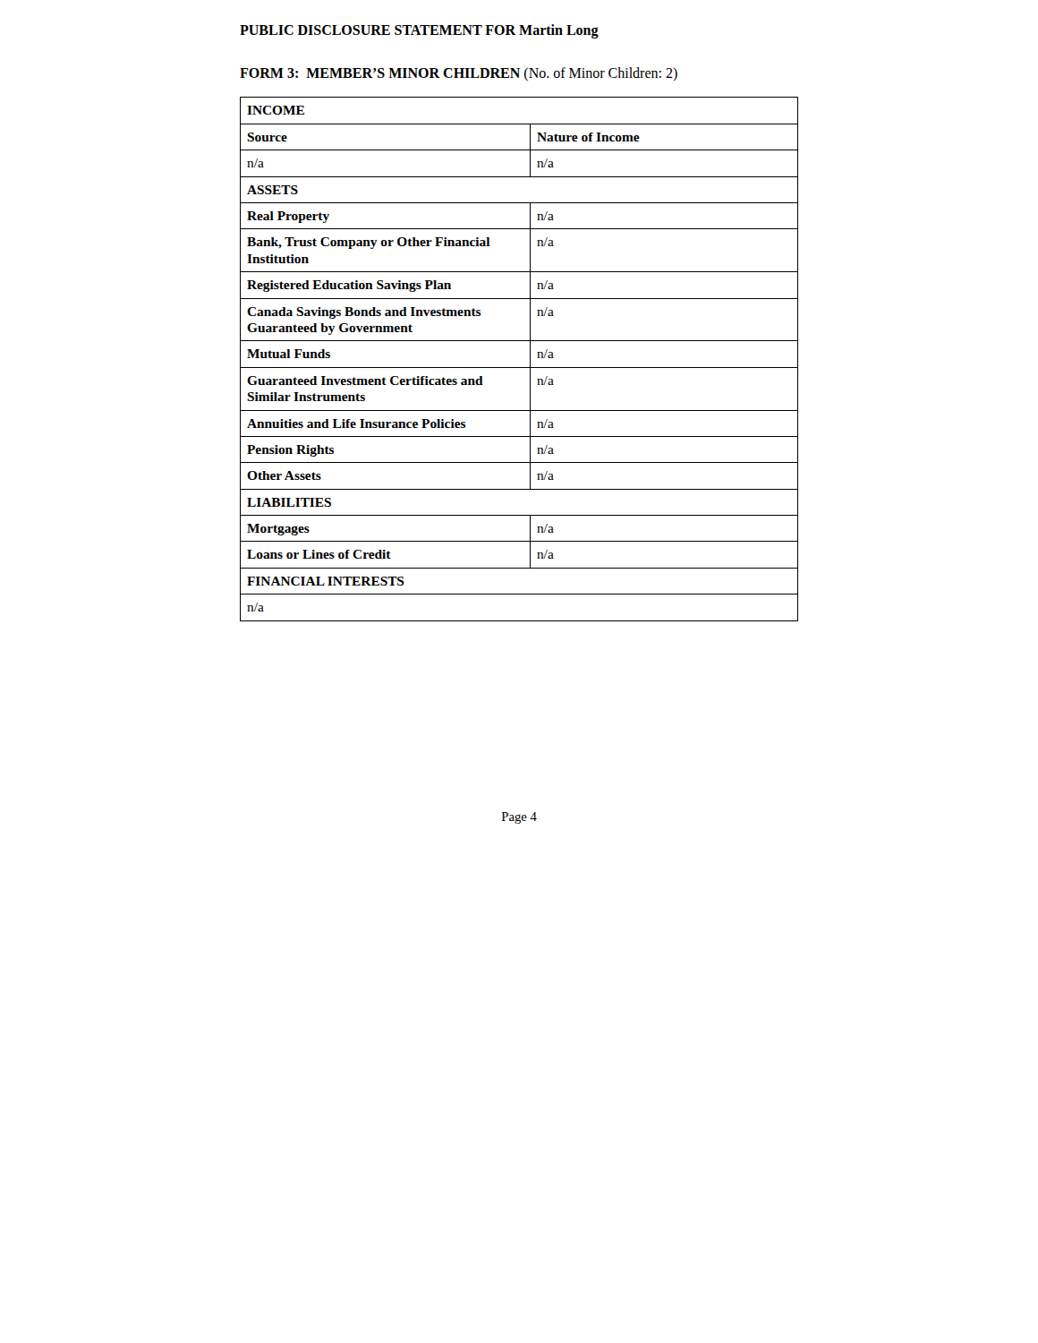PUBLIC DISCLOSURE STATEMENT FOR Martin Long
FORM 3: MEMBER’S MINOR CHILDREN (No. of Minor Children: 2)
| INCOME |
| Source | Nature of Income |
| n/a | n/a |
| ASSETS |
| Real Property | n/a |
| Bank, Trust Company or Other Financial Institution | n/a |
| Registered Education Savings Plan | n/a |
| Canada Savings Bonds and Investments Guaranteed by Government | n/a |
| Mutual Funds | n/a |
| Guaranteed Investment Certificates and Similar Instruments | n/a |
| Annuities and Life Insurance Policies | n/a |
| Pension Rights | n/a |
| Other Assets | n/a |
| LIABILITIES |
| Mortgages | n/a |
| Loans or Lines of Credit | n/a |
| FINANCIAL INTERESTS |
| n/a |
Page 4